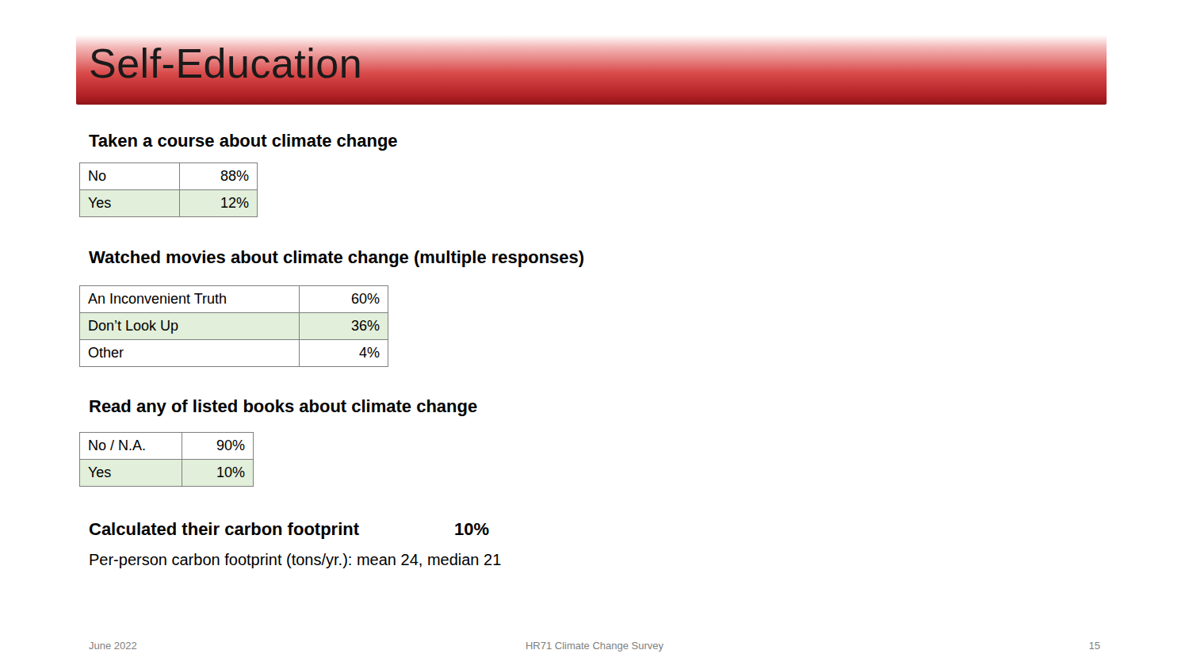Self-Education
Taken a course about climate change
| No | 88% |
| Yes | 12% |
Watched movies about climate change (multiple responses)
| An Inconvenient Truth | 60% |
| Don’t Look Up | 36% |
| Other | 4% |
Read any of listed books about climate change
| No / N.A. | 90% |
| Yes | 10% |
Calculated their carbon footprint10%
Per-person carbon footprint (tons/yr.): mean 24, median 21
June 2022
HR71 Climate Change Survey
15